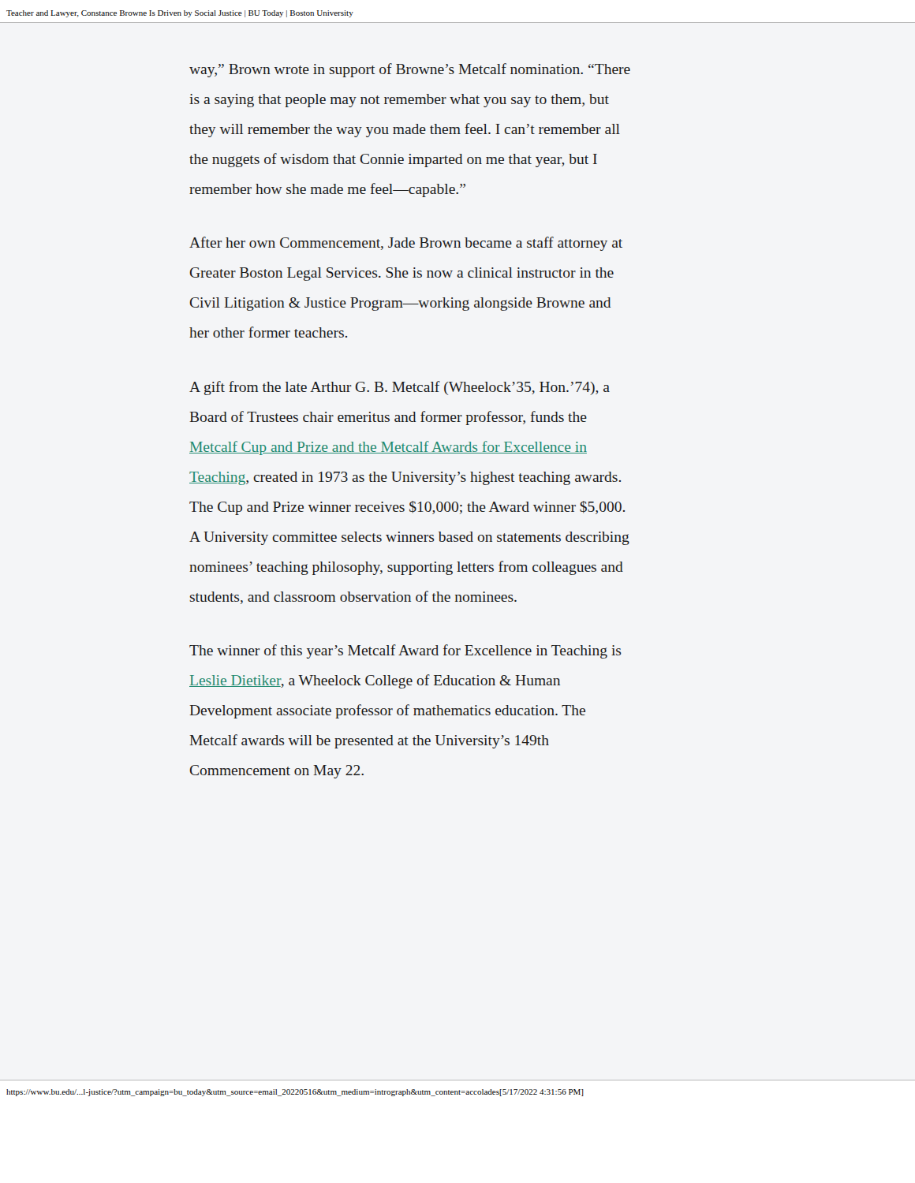Teacher and Lawyer, Constance Browne Is Driven by Social Justice | BU Today | Boston University
way,” Brown wrote in support of Browne’s Metcalf nomination. “There is a saying that people may not remember what you say to them, but they will remember the way you made them feel. I can’t remember all the nuggets of wisdom that Connie imparted on me that year, but I remember how she made me feel—capable.”
After her own Commencement, Jade Brown became a staff attorney at Greater Boston Legal Services. She is now a clinical instructor in the Civil Litigation & Justice Program—working alongside Browne and her other former teachers.
A gift from the late Arthur G. B. Metcalf (Wheelock’35, Hon.’74), a Board of Trustees chair emeritus and former professor, funds the Metcalf Cup and Prize and the Metcalf Awards for Excellence in Teaching, created in 1973 as the University’s highest teaching awards. The Cup and Prize winner receives $10,000; the Award winner $5,000. A University committee selects winners based on statements describing nominees’ teaching philosophy, supporting letters from colleagues and students, and classroom observation of the nominees.
The winner of this year’s Metcalf Award for Excellence in Teaching is Leslie Dietiker, a Wheelock College of Education & Human Development associate professor of mathematics education. The Metcalf awards will be presented at the University’s 149th Commencement on May 22.
https://www.bu.edu/...l-justice/?utm_campaign=bu_today&utm_source=email_20220516&utm_medium=intrograph&utm_content=accolades[5/17/2022 4:31:56 PM]